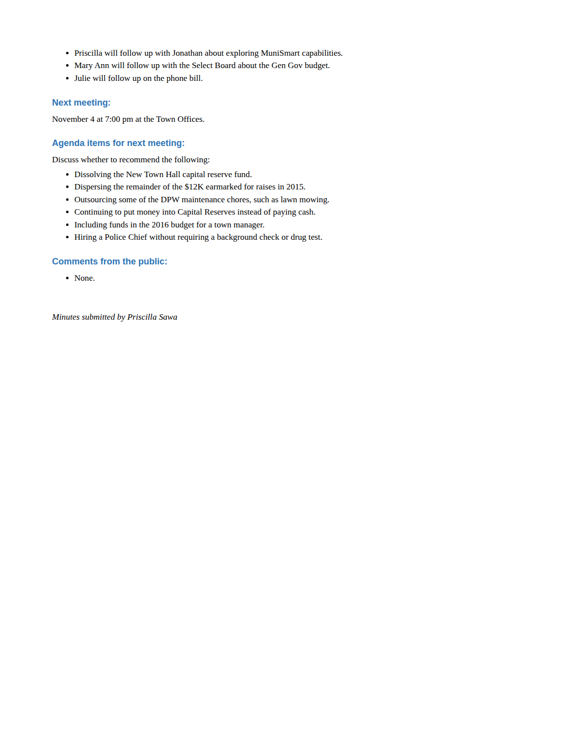Priscilla will follow up with Jonathan about exploring MuniSmart capabilities.
Mary Ann will follow up with the Select Board about the Gen Gov budget.
Julie will follow up on the phone bill.
Next meeting:
November 4 at 7:00 pm at the Town Offices.
Agenda items for next meeting:
Discuss whether to recommend the following:
Dissolving the New Town Hall capital reserve fund.
Dispersing the remainder of the $12K earmarked for raises in 2015.
Outsourcing some of the DPW maintenance chores, such as lawn mowing.
Continuing to put money into Capital Reserves instead of paying cash.
Including funds in the 2016 budget for a town manager.
Hiring a Police Chief without requiring a background check or drug test.
Comments from the public:
None.
Minutes submitted by Priscilla Sawa